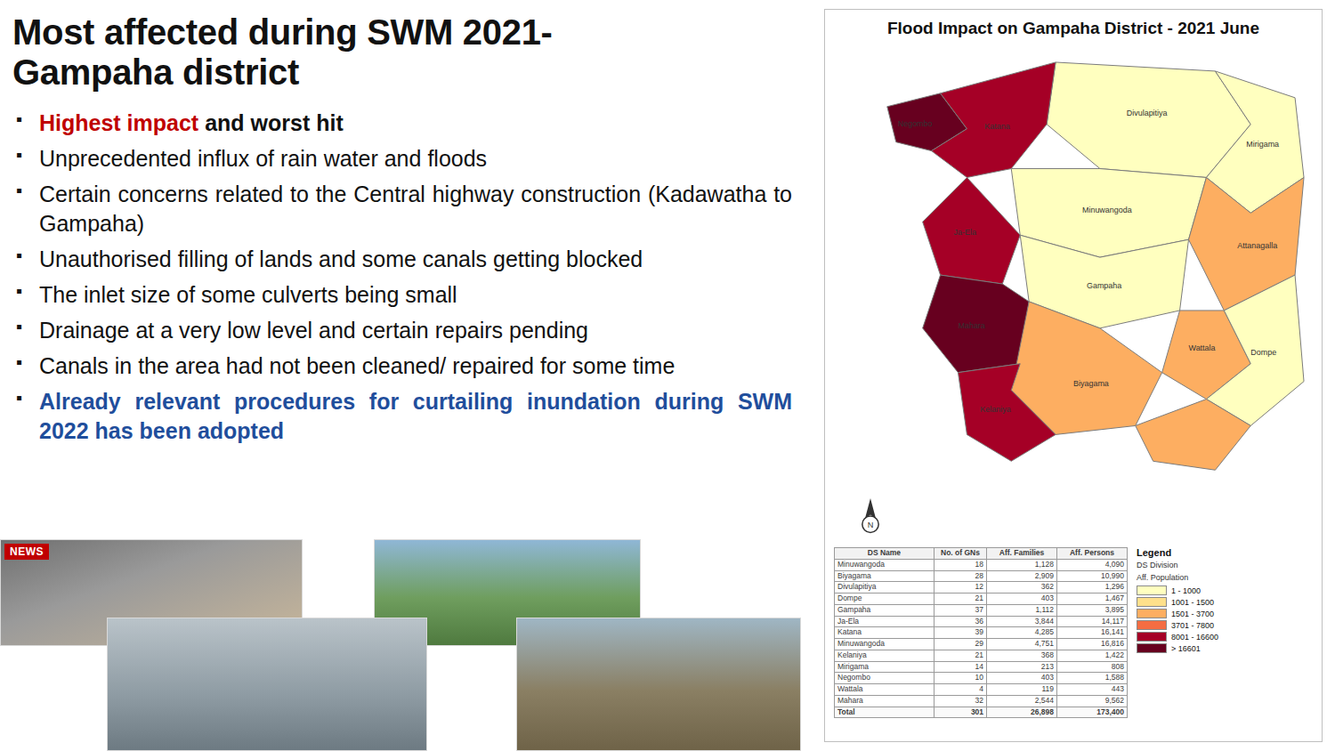Most affected during SWM 2021-
Gampaha district
Highest impact and worst hit
Unprecedented influx of rain water and floods
Certain concerns related to the Central highway construction (Kadawatha to Gampaha)
Unauthorised filling of lands and some canals getting blocked
The inlet size of some culverts being small
Drainage at a very low level and certain repairs pending
Canals in the area had not been cleaned/ repaired for some time
Already relevant procedures for curtailing inundation during SWM 2022 has been adopted
NEWS
Flood Impact on Gampaha District - 2021 June
Divulapitiya Mirigama Negombo Katana Minuwangoda Attanagalla Ja-Ela Gampaha Wattala Dompe Mahara Biyagama Kelaniya
N
| DS Name | No. of GNs | Aff. Families | Aff. Persons |
| --- | --- | --- | --- |
| Minuwangoda | 18 | 1,128 | 4,090 |
| Biyagama | 28 | 2,909 | 10,990 |
| Divulapitiya | 12 | 362 | 1,296 |
| Dompe | 21 | 403 | 1,467 |
| Gampaha | 37 | 1,112 | 3,895 |
| Ja-Ela | 36 | 3,844 | 14,117 |
| Katana | 39 | 4,285 | 16,141 |
| Minuwangoda | 29 | 4,751 | 16,816 |
| Kelaniya | 21 | 368 | 1,422 |
| Mirigama | 14 | 213 | 808 |
| Negombo | 10 | 403 | 1,588 |
| Wattala | 4 | 119 | 443 |
| Mahara | 32 | 2,544 | 9,562 |
| Total | 301 | 26,898 | 173,400 |
Legend
DS Division
Aff. Population
1 - 1000
1001 - 1500
1501 - 3700
3701 - 7800
8001 - 16600
> 16601